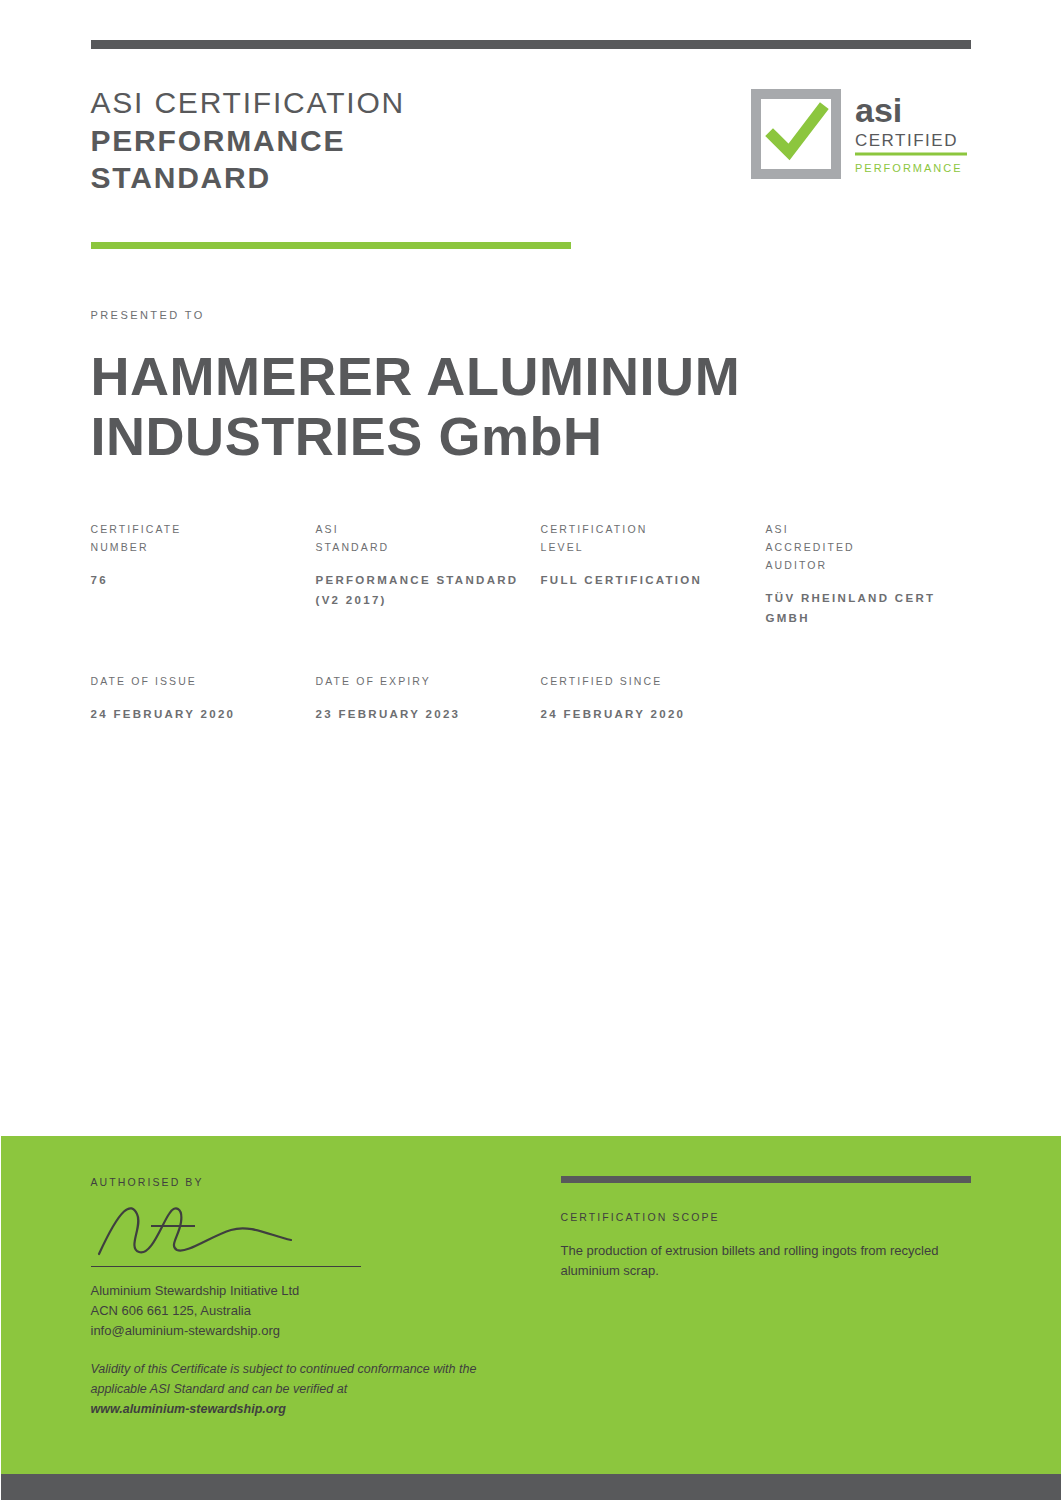ASI CERTIFICATION PERFORMANCE STANDARD
asi CERTIFIED PERFORMANCE
PRESENTED TO
HAMMERER ALUMINIUM INDUSTRIES GmbH
CERTIFICATE
NUMBER
76
ASI
STANDARD
PERFORMANCE STANDARD (V2 2017)
CERTIFICATION
LEVEL
FULL CERTIFICATION
ASI
ACCREDITED
AUDITOR
TÜV RHEINLAND CERT GMBH
DATE OF ISSUE
24 FEBRUARY 2020
DATE OF EXPIRY
23 FEBRUARY 2023
CERTIFIED SINCE
24 FEBRUARY 2020
AUTHORISED BY
Aluminium Stewardship Initiative Ltd
ACN 606 661 125, Australia
info@aluminium-stewardship.org
Validity of this Certificate is subject to continued conformance with the applicable ASI Standard and can be verified at
www.aluminium-stewardship.org
CERTIFICATION SCOPE
The production of extrusion billets and rolling ingots from recycled aluminium scrap.